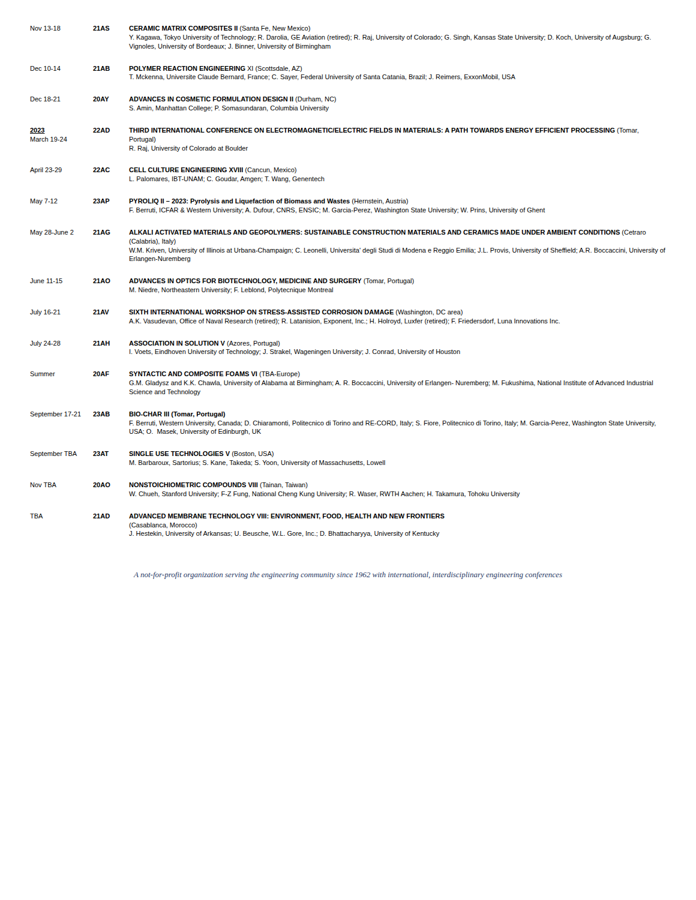| Nov 13-18 | 21AS | CERAMIC MATRIX COMPOSITES II (Santa Fe, New Mexico) Y. Kagawa, Tokyo University of Technology; R. Darolia, GE Aviation (retired); R. Raj, University of Colorado; G. Singh, Kansas State University; D. Koch, University of Augsburg; G. Vignoles, University of Bordeaux; J. Binner, University of Birmingham |
| Dec 10-14 | 21AB | POLYMER REACTION ENGINEERING XI (Scottsdale, AZ) T. Mckenna, Universite Claude Bernard, France; C. Sayer, Federal University of Santa Catania, Brazil; J. Reimers, ExxonMobil, USA |
| Dec 18-21 | 20AY | ADVANCES IN COSMETIC FORMULATION DESIGN II (Durham, NC) S. Amin, Manhattan College; P. Somasundaran, Columbia University |
| 2023 March 19-24 | 22AD | THIRD INTERNATIONAL CONFERENCE ON ELECTROMAGNETIC/ELECTRIC FIELDS IN MATERIALS: A PATH TOWARDS ENERGY EFFICIENT PROCESSING (Tomar, Portugal) R. Raj, University of Colorado at Boulder |
| April 23-29 | 22AC | CELL CULTURE ENGINEERING XVIII (Cancun, Mexico) L. Palomares, IBT-UNAM; C. Goudar, Amgen; T. Wang, Genentech |
| May 7-12 | 23AP | PYROLIQ II – 2023: Pyrolysis and Liquefaction of Biomass and Wastes (Hernstein, Austria) F. Berruti, ICFAR & Western University; A. Dufour, CNRS, ENSIC; M. Garcia-Perez, Washington State University; W. Prins, University of Ghent |
| May 28-June 2 | 21AG | ALKALI ACTIVATED MATERIALS AND GEOPOLYMERS: SUSTAINABLE CONSTRUCTION MATERIALS AND CERAMICS MADE UNDER AMBIENT CONDITIONS (Cetraro (Calabria), Italy) W.M. Kriven, University of Illinois at Urbana-Champaign; C. Leonelli, Universita' degli Studi di Modena e Reggio Emilia; J.L. Provis, University of Sheffield; A.R. Boccaccini, University of Erlangen-Nuremberg |
| June 11-15 | 21AO | ADVANCES IN OPTICS FOR BIOTECHNOLOGY, MEDICINE AND SURGERY (Tomar, Portugal) M. Niedre, Northeastern University; F. Leblond, Polytecnique Montreal |
| July 16-21 | 21AV | SIXTH INTERNATIONAL WORKSHOP ON STRESS-ASSISTED CORROSION DAMAGE (Washington, DC area) A.K. Vasudevan, Office of Naval Research (retired); R. Latanision, Exponent, Inc.; H. Holroyd, Luxfer (retired); F. Friedersdorf, Luna Innovations Inc. |
| July 24-28 | 21AH | ASSOCIATION IN SOLUTION V (Azores, Portugal) I. Voets, Eindhoven University of Technology; J. Strakel, Wageningen University; J. Conrad, University of Houston |
| Summer | 20AF | SYNTACTIC AND COMPOSITE FOAMS VI (TBA-Europe) G.M. Gladysz and K.K. Chawla, University of Alabama at Birmingham; A. R. Boccaccini, University of Erlangen- Nuremberg; M. Fukushima, National Institute of Advanced Industrial Science and Technology |
| September 17-21 | 23AB | BIO-CHAR III (Tomar, Portugal) F. Berruti, Western University, Canada; D. Chiaramonti, Politecnico di Torino and RE-CORD, Italy; S. Fiore, Politecnico di Torino, Italy; M. Garcia-Perez, Washington State University, USA; O. Masek, University of Edinburgh, UK |
| September TBA | 23AT | SINGLE USE TECHNOLOGIES V (Boston, USA) M. Barbaroux, Sartorius; S. Kane, Takeda; S. Yoon, University of Massachusetts, Lowell |
| Nov TBA | 20AO | NONSTOICHIOMETRIC COMPOUNDS VIII (Tainan, Taiwan) W. Chueh, Stanford University; F-Z Fung, National Cheng Kung University; R. Waser, RWTH Aachen; H. Takamura, Tohoku University |
| TBA | 21AD | ADVANCED MEMBRANE TECHNOLOGY VIII: ENVIRONMENT, FOOD, HEALTH AND NEW FRONTIERS (Casablanca, Morocco) J. Hestekin, University of Arkansas; U. Beusche, W.L. Gore, Inc.; D. Bhattacharyya, University of Kentucky |
A not-for-profit organization serving the engineering community since 1962 with international, interdisciplinary engineering conferences